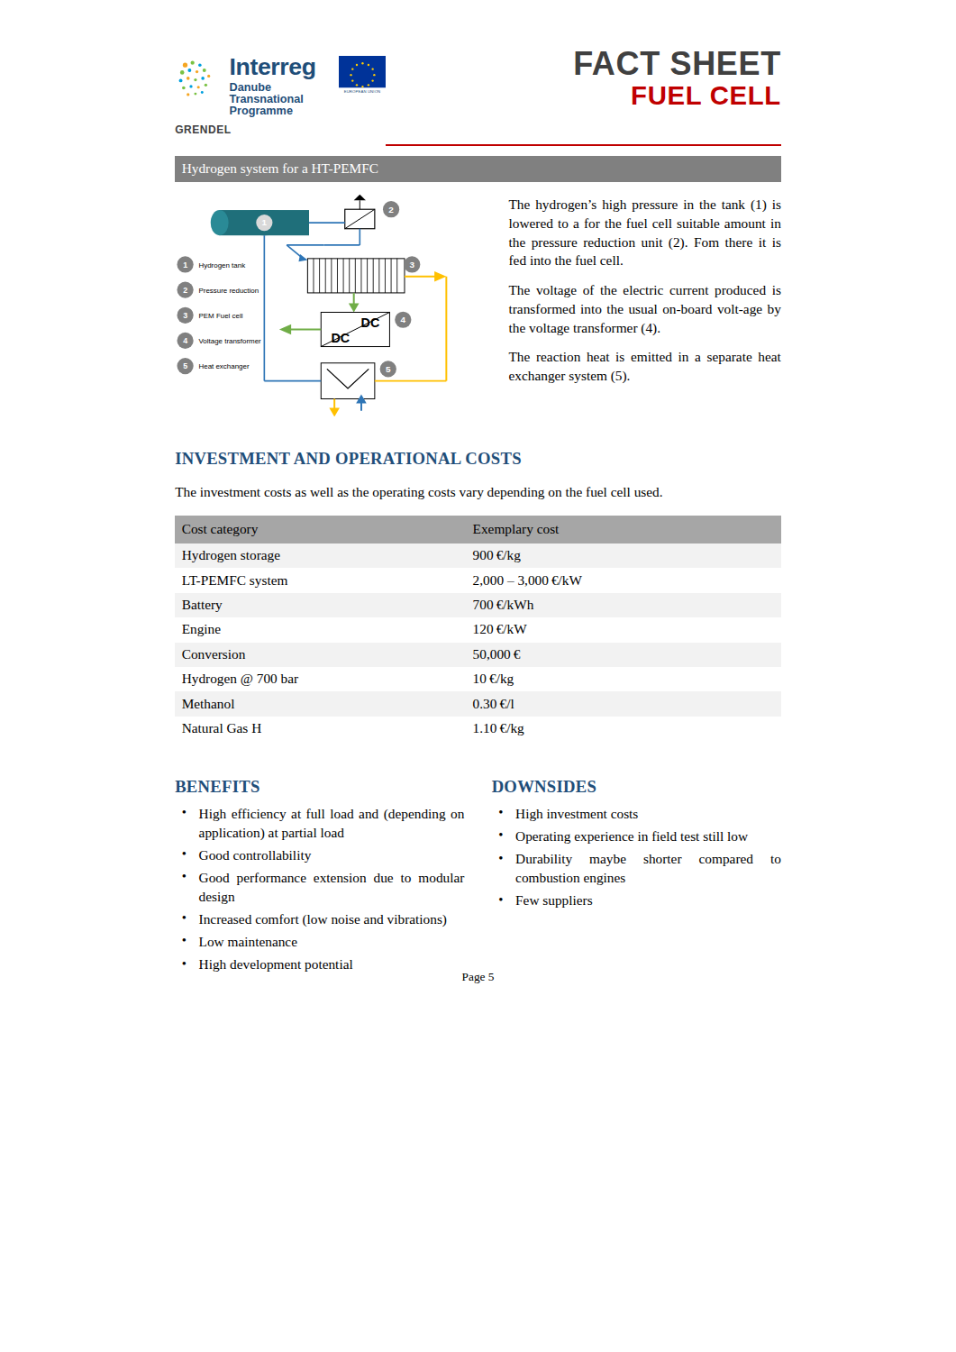Interreg
Danube Transnational Programme
EUROPEAN UNION
GRENDEL
FACT SHEET
FUEL CELL
Hydrogen system for a HT-PEMFC
1 2 3 DC DC 4 5 1 Hydrogen tank 2 Pressure reduction 3 PEM Fuel cell 4 Voltage transformer 5 Heat exchanger
The hydrogen’s high pressure in the tank (1) is lowered to a for the fuel cell suitable amount in the pressure reduction unit (2). Fom there it is fed into the fuel cell.
The voltage of the electric current produced is transformed into the usual on-board volt-age by the voltage transformer (4).
The reaction heat is emitted in a separate heat exchanger system (5).
INVESTMENT AND OPERATIONAL COSTS
The investment costs as well as the operating costs vary depending on the fuel cell used.
| Cost category | Exemplary cost |
| --- | --- |
| Hydrogen storage | 900 €/kg |
| LT-PEMFC system | 2,000 – 3,000 €/kW |
| Battery | 700 €/kWh |
| Engine | 120 €/kW |
| Conversion | 50,000 € |
| Hydrogen @ 700 bar | 10 €/kg |
| Methanol | 0.30 €/l |
| Natural Gas H | 1.10 €/kg |
BENEFITS
High efficiency at full load and (depending on application) at partial load
Good controllability
Good performance extension due to modular design
Increased comfort (low noise and vibrations)
Low maintenance
High development potential
DOWNSIDES
High investment costs
Operating experience in field test still low
Durability maybe shorter compared to combustion engines
Few suppliers
Page 5